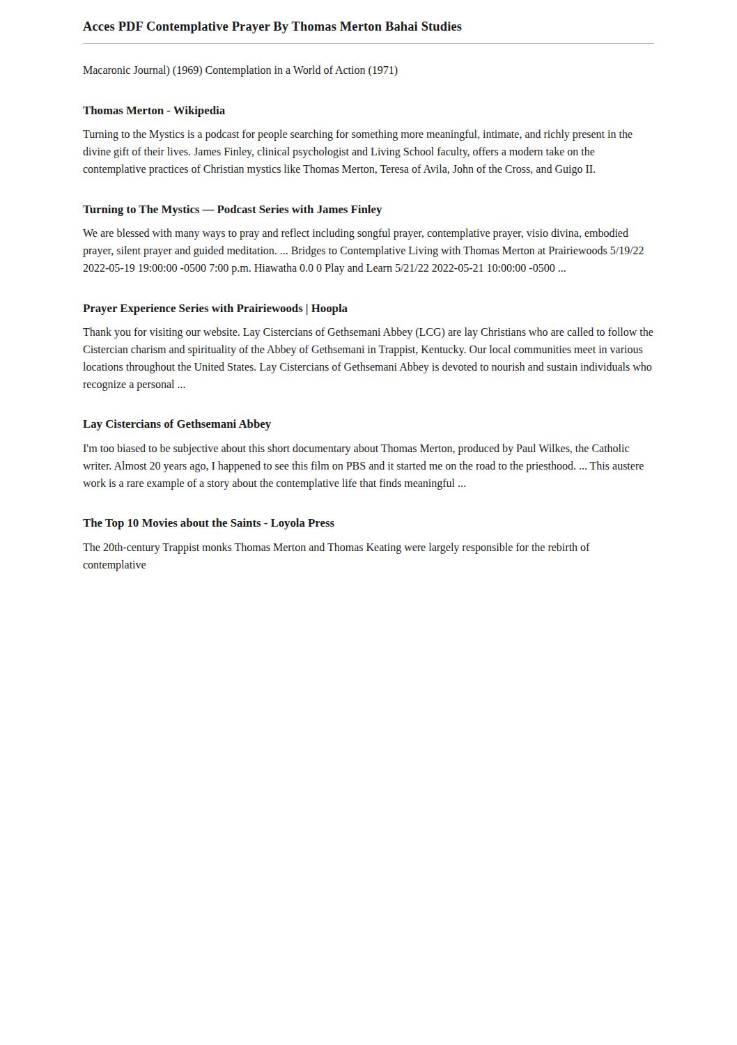Acces PDF Contemplative Prayer By Thomas Merton Bahai Studies
Macaronic Journal) (1969) Contemplation in a World of Action (1971)
Thomas Merton - Wikipedia
Turning to the Mystics is a podcast for people searching for something more meaningful, intimate, and richly present in the divine gift of their lives. James Finley, clinical psychologist and Living School faculty, offers a modern take on the contemplative practices of Christian mystics like Thomas Merton, Teresa of Avila, John of the Cross, and Guigo II.
Turning to The Mystics — Podcast Series with James Finley
We are blessed with many ways to pray and reflect including songful prayer, contemplative prayer, visio divina, embodied prayer, silent prayer and guided meditation. ... Bridges to Contemplative Living with Thomas Merton at Prairiewoods 5/19/22 2022-05-19 19:00:00 -0500 7:00 p.m. Hiawatha 0.0 0 Play and Learn 5/21/22 2022-05-21 10:00:00 -0500 ...
Prayer Experience Series with Prairiewoods | Hoopla
Thank you for visiting our website. Lay Cistercians of Gethsemani Abbey (LCG) are lay Christians who are called to follow the Cistercian charism and spirituality of the Abbey of Gethsemani in Trappist, Kentucky. Our local communities meet in various locations throughout the United States. Lay Cistercians of Gethsemani Abbey is devoted to nourish and sustain individuals who recognize a personal ...
Lay Cistercians of Gethsemani Abbey
I'm too biased to be subjective about this short documentary about Thomas Merton, produced by Paul Wilkes, the Catholic writer. Almost 20 years ago, I happened to see this film on PBS and it started me on the road to the priesthood. ... This austere work is a rare example of a story about the contemplative life that finds meaningful ...
The Top 10 Movies about the Saints - Loyola Press
The 20th-century Trappist monks Thomas Merton and Thomas Keating were largely responsible for the rebirth of contemplative